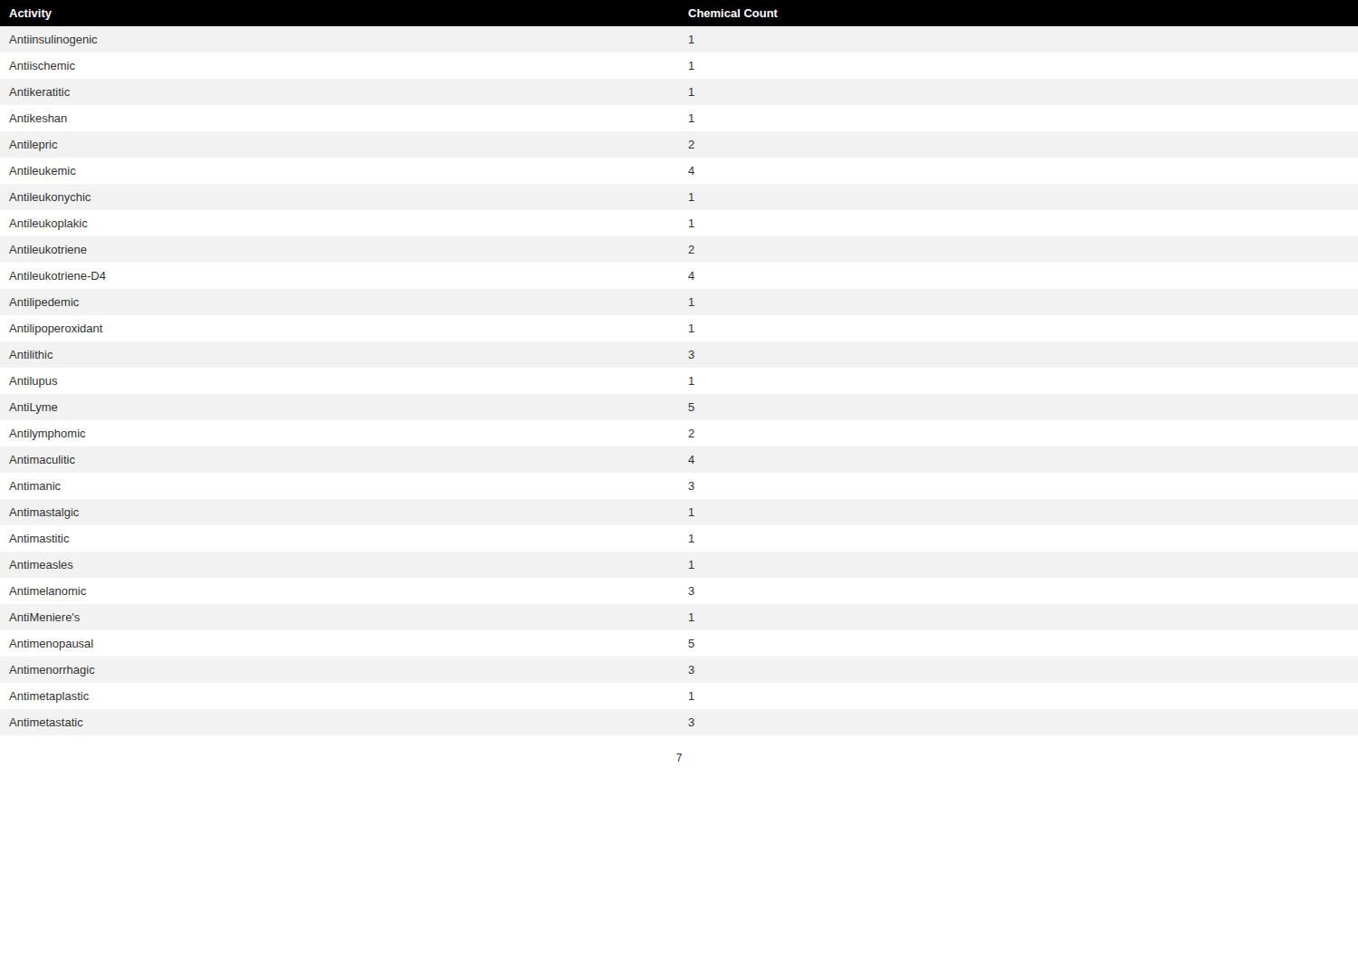| Activity | Chemical Count |
| --- | --- |
| Antiinsulinogenic | 1 |
| Antiischemic | 1 |
| Antikeratitic | 1 |
| Antikeshan | 1 |
| Antilepric | 2 |
| Antileukemic | 4 |
| Antileukonychic | 1 |
| Antileukoplakic | 1 |
| Antileukotriene | 2 |
| Antileukotriene-D4 | 4 |
| Antilipedemic | 1 |
| Antilipoperoxidant | 1 |
| Antilithic | 3 |
| Antilupus | 1 |
| AntiLyme | 5 |
| Antilymphomic | 2 |
| Antimaculitic | 4 |
| Antimanic | 3 |
| Antimastalgic | 1 |
| Antimastitic | 1 |
| Antimeasles | 1 |
| Antimelanomic | 3 |
| AntiMeniere's | 1 |
| Antimenopausal | 5 |
| Antimenorrhagic | 3 |
| Antimetaplastic | 1 |
| Antimetastatic | 3 |
7